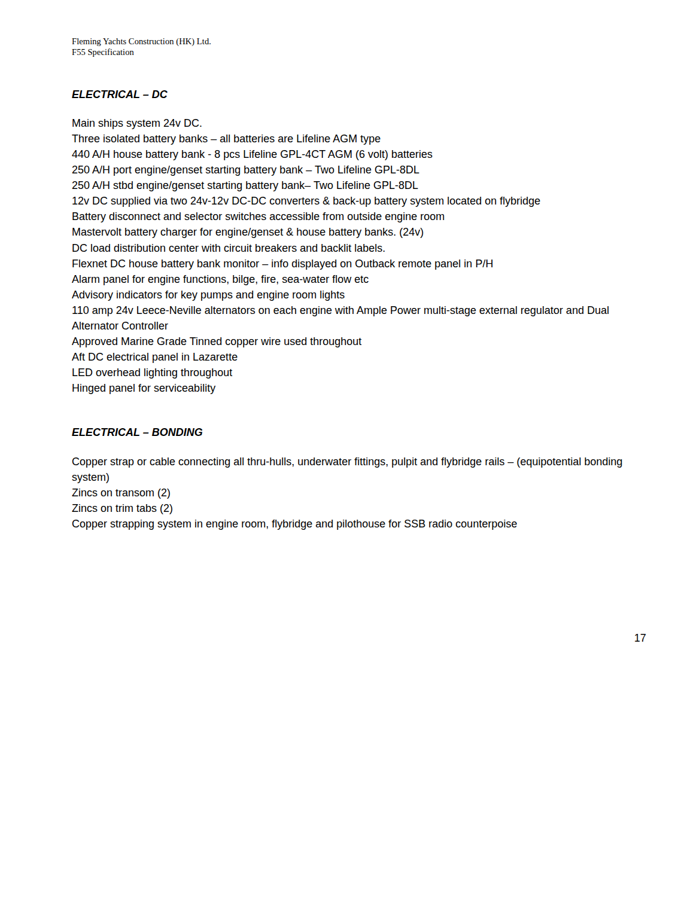Fleming Yachts Construction (HK) Ltd.
F55 Specification
ELECTRICAL – DC
Main ships system 24v DC.
Three isolated battery banks – all batteries are Lifeline AGM type
440 A/H house battery bank - 8 pcs Lifeline GPL-4CT AGM (6 volt) batteries
250 A/H port engine/genset starting battery bank – Two Lifeline GPL-8DL
250 A/H stbd engine/genset starting battery bank– Two Lifeline GPL-8DL
12v DC supplied via two 24v-12v DC-DC converters & back-up battery system located on flybridge
Battery disconnect and selector switches accessible from outside engine room
Mastervolt battery charger for engine/genset & house battery banks. (24v)
DC load distribution center with circuit breakers and backlit labels.
Flexnet DC house battery bank monitor – info displayed on Outback remote panel in P/H
Alarm panel for engine functions, bilge, fire, sea-water flow etc
Advisory indicators for key pumps and engine room lights
110 amp 24v Leece-Neville alternators on each engine with Ample Power multi-stage external regulator and Dual Alternator Controller
Approved Marine Grade Tinned copper wire used throughout
Aft DC electrical panel in Lazarette
LED overhead lighting throughout
Hinged panel for serviceability
ELECTRICAL – BONDING
Copper strap or cable connecting all thru-hulls, underwater fittings, pulpit and flybridge rails – (equipotential bonding system)
Zincs on transom (2)
Zincs on trim tabs (2)
Copper strapping system in engine room, flybridge and pilothouse for SSB radio counterpoise
17